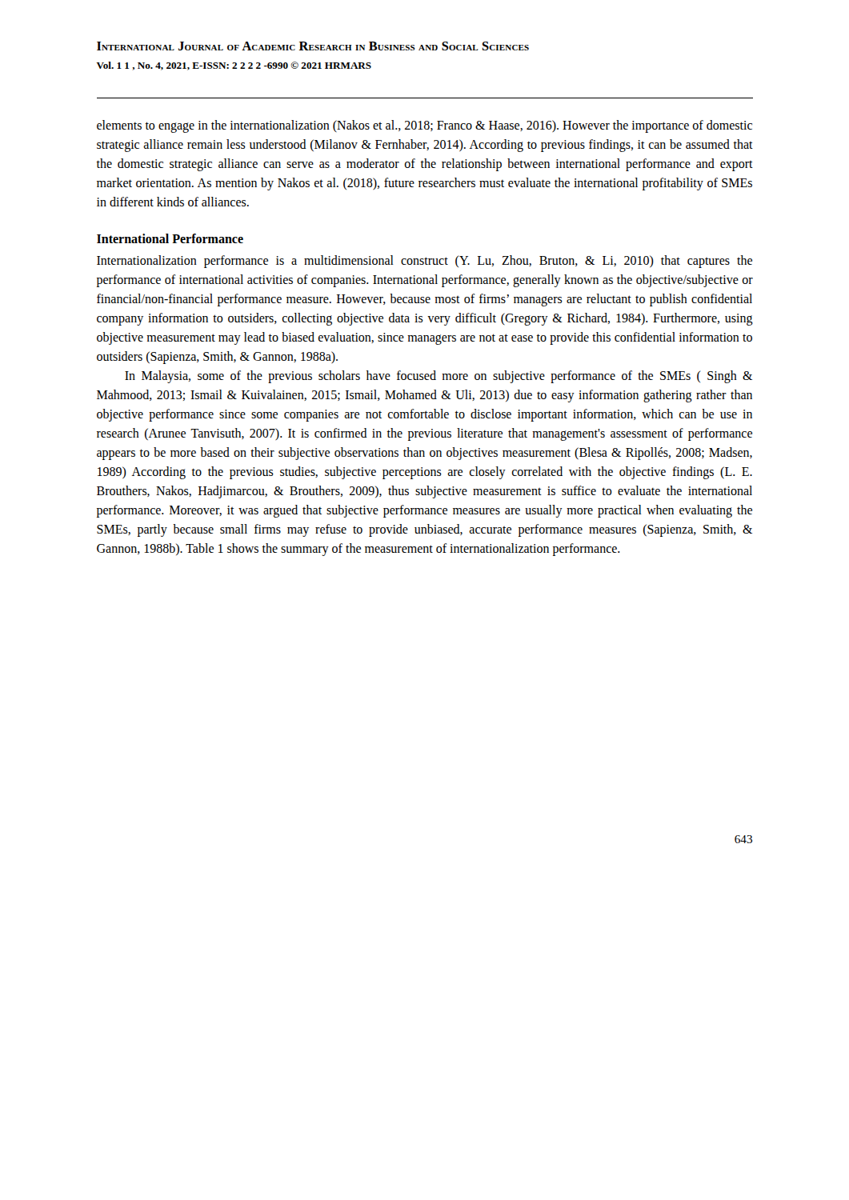International Journal of Academic Research in Business and Social Sciences
Vol. 1 1 , No. 4, 2021, E-ISSN: 2 2 2 2 -6990 © 2021 HRMARS
elements to engage in the internationalization (Nakos et al., 2018; Franco & Haase, 2016). However the importance of domestic strategic alliance remain less understood (Milanov & Fernhaber, 2014). According to previous findings, it can be assumed that the domestic strategic alliance can serve as a moderator of the relationship between international performance and export market orientation. As mention by Nakos et al. (2018), future researchers must evaluate the international profitability of SMEs in different kinds of alliances.
International Performance
Internationalization performance is a multidimensional construct (Y. Lu, Zhou, Bruton, & Li, 2010) that captures the performance of international activities of companies. International performance, generally known as the objective/subjective or financial/non-financial performance measure. However, because most of firms’ managers are reluctant to publish confidential company information to outsiders, collecting objective data is very difficult (Gregory & Richard, 1984). Furthermore, using objective measurement may lead to biased evaluation, since managers are not at ease to provide this confidential information to outsiders (Sapienza, Smith, & Gannon, 1988a).
In Malaysia, some of the previous scholars have focused more on subjective performance of the SMEs ( Singh & Mahmood, 2013; Ismail & Kuivalainen, 2015; Ismail, Mohamed & Uli, 2013) due to easy information gathering rather than objective performance since some companies are not comfortable to disclose important information, which can be use in research (Arunee Tanvisuth, 2007). It is confirmed in the previous literature that management's assessment of performance appears to be more based on their subjective observations than on objectives measurement (Blesa & Ripollés, 2008; Madsen, 1989) According to the previous studies, subjective perceptions are closely correlated with the objective findings (L. E. Brouthers, Nakos, Hadjimarcou, & Brouthers, 2009), thus subjective measurement is suffice to evaluate the international performance. Moreover, it was argued that subjective performance measures are usually more practical when evaluating the SMEs, partly because small firms may refuse to provide unbiased, accurate performance measures (Sapienza, Smith, & Gannon, 1988b). Table 1 shows the summary of the measurement of internationalization performance.
643